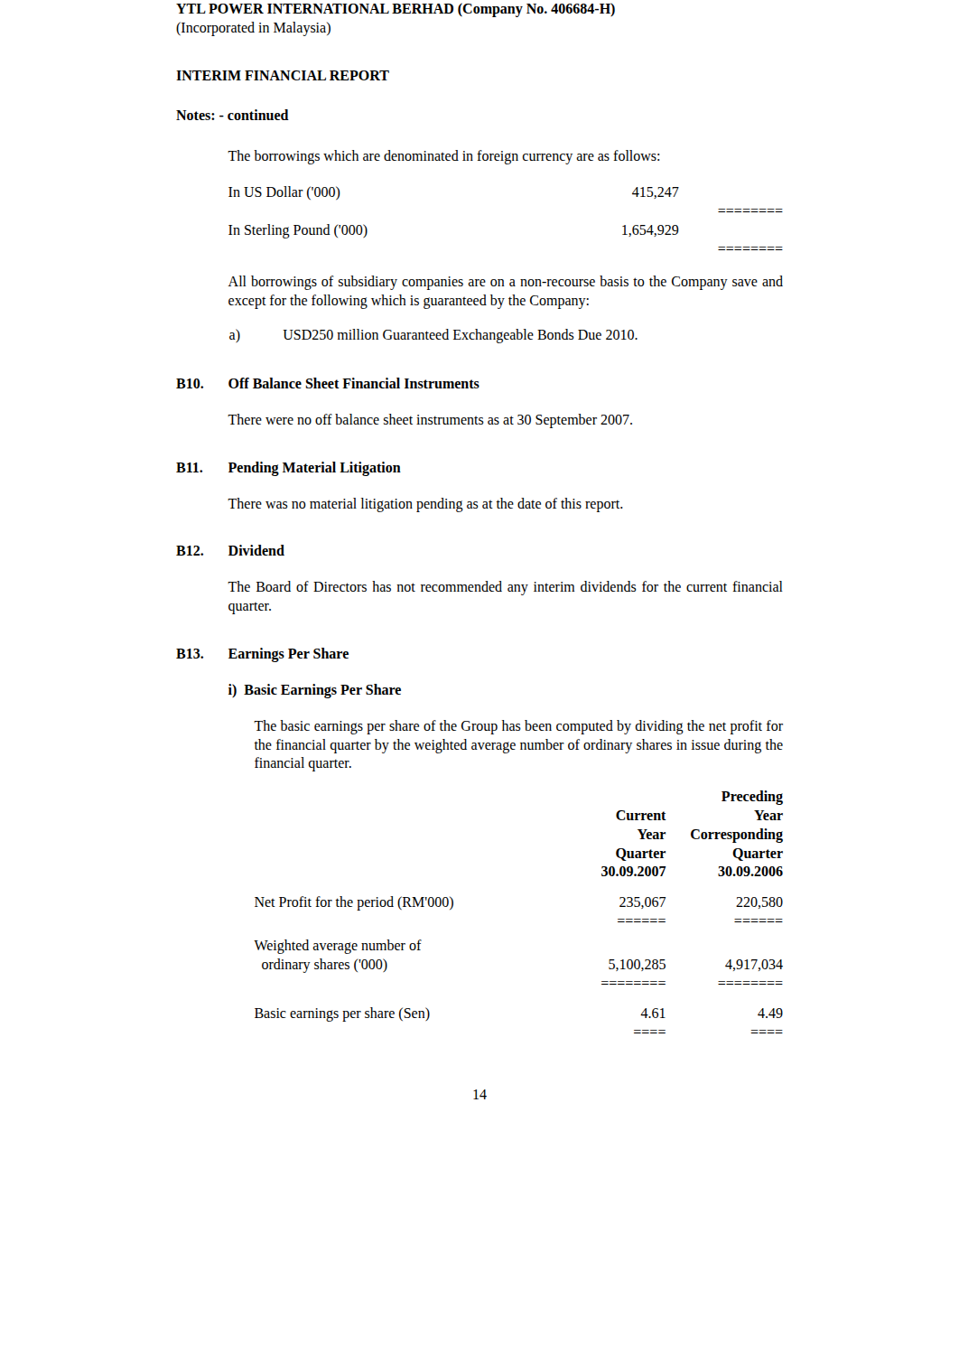YTL POWER INTERNATIONAL BERHAD (Company No. 406684-H)
(Incorporated in Malaysia)
INTERIM FINANCIAL REPORT
Notes: - continued
The borrowings which are denominated in foreign currency are as follows:
| In US Dollar ('000) | 415,247 |
| | ======== |
| In Sterling Pound ('000) | 1,654,929 |
| | ======== |
All borrowings of subsidiary companies are on a non-recourse basis to the Company save and except for the following which is guaranteed by the Company:
| a) | USD250 million Guaranteed Exchangeable Bonds Due 2010. |
B10.
Off Balance Sheet Financial Instruments
There were no off balance sheet instruments as at 30 September 2007.
B11.
Pending Material Litigation
There was no material litigation pending as at the date of this report.
B12.
Dividend
The Board of Directors has not recommended any interim dividends for the current financial quarter.
B13.
Earnings Per Share
i) Basic Earnings Per Share
The basic earnings per share of the Group has been computed by dividing the net profit for the financial quarter by the weighted average number of ordinary shares in issue during the financial quarter.
| | | Preceding |
| | Current | Year |
| | Year | Corresponding |
| | Quarter | Quarter |
| | 30.09.2007 | 30.09.2006 |
| Net Profit for the period (RM'000) | 235,067 | 220,580 |
| | ====== | ====== |
| Weighted average number of | | |
| ordinary shares ('000) | 5,100,285 | 4,917,034 |
| | ======== | ======== |
| Basic earnings per share (Sen) | 4.61 | 4.49 |
| | ==== | ==== |
14